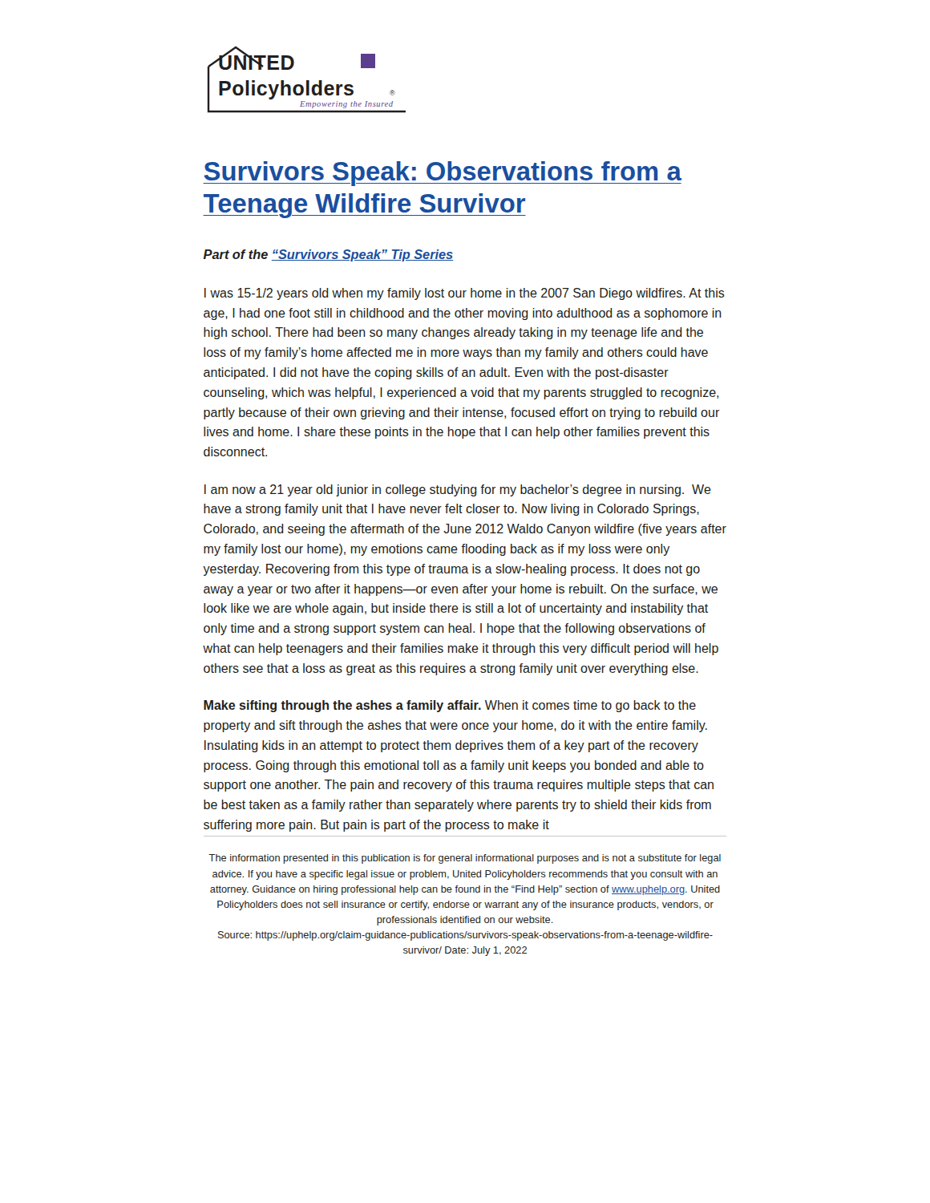United Policyholders logo UNITED Policyholders ® Empowering the Insured
Survivors Speak: Observations from a Teenage Wildfire Survivor
Part of the “Survivors Speak” Tip Series
I was 15-1/2 years old when my family lost our home in the 2007 San Diego wildfires. At this age, I had one foot still in childhood and the other moving into adulthood as a sophomore in high school. There had been so many changes already taking in my teenage life and the loss of my family’s home affected me in more ways than my family and others could have anticipated. I did not have the coping skills of an adult. Even with the post-disaster counseling, which was helpful, I experienced a void that my parents struggled to recognize, partly because of their own grieving and their intense, focused effort on trying to rebuild our lives and home. I share these points in the hope that I can help other families prevent this disconnect.
I am now a 21 year old junior in college studying for my bachelor’s degree in nursing. We have a strong family unit that I have never felt closer to. Now living in Colorado Springs, Colorado, and seeing the aftermath of the June 2012 Waldo Canyon wildfire (five years after my family lost our home), my emotions came flooding back as if my loss were only yesterday. Recovering from this type of trauma is a slow-healing process. It does not go away a year or two after it happens—or even after your home is rebuilt. On the surface, we look like we are whole again, but inside there is still a lot of uncertainty and instability that only time and a strong support system can heal. I hope that the following observations of what can help teenagers and their families make it through this very difficult period will help others see that a loss as great as this requires a strong family unit over everything else.
Make sifting through the ashes a family affair. When it comes time to go back to the property and sift through the ashes that were once your home, do it with the entire family. Insulating kids in an attempt to protect them deprives them of a key part of the recovery process. Going through this emotional toll as a family unit keeps you bonded and able to support one another. The pain and recovery of this trauma requires multiple steps that can be best taken as a family rather than separately where parents try to shield their kids from suffering more pain. But pain is part of the process to make it
The information presented in this publication is for general informational purposes and is not a substitute for legal advice. If you have a specific legal issue or problem, United Policyholders recommends that you consult with an attorney. Guidance on hiring professional help can be found in the “Find Help” section of www.uphelp.org. United Policyholders does not sell insurance or certify, endorse or warrant any of the insurance products, vendors, or professionals identified on our website.
Source: https://uphelp.org/claim-guidance-publications/survivors-speak-observations-from-a-teenage-wildfire-survivor/ Date: July 1, 2022